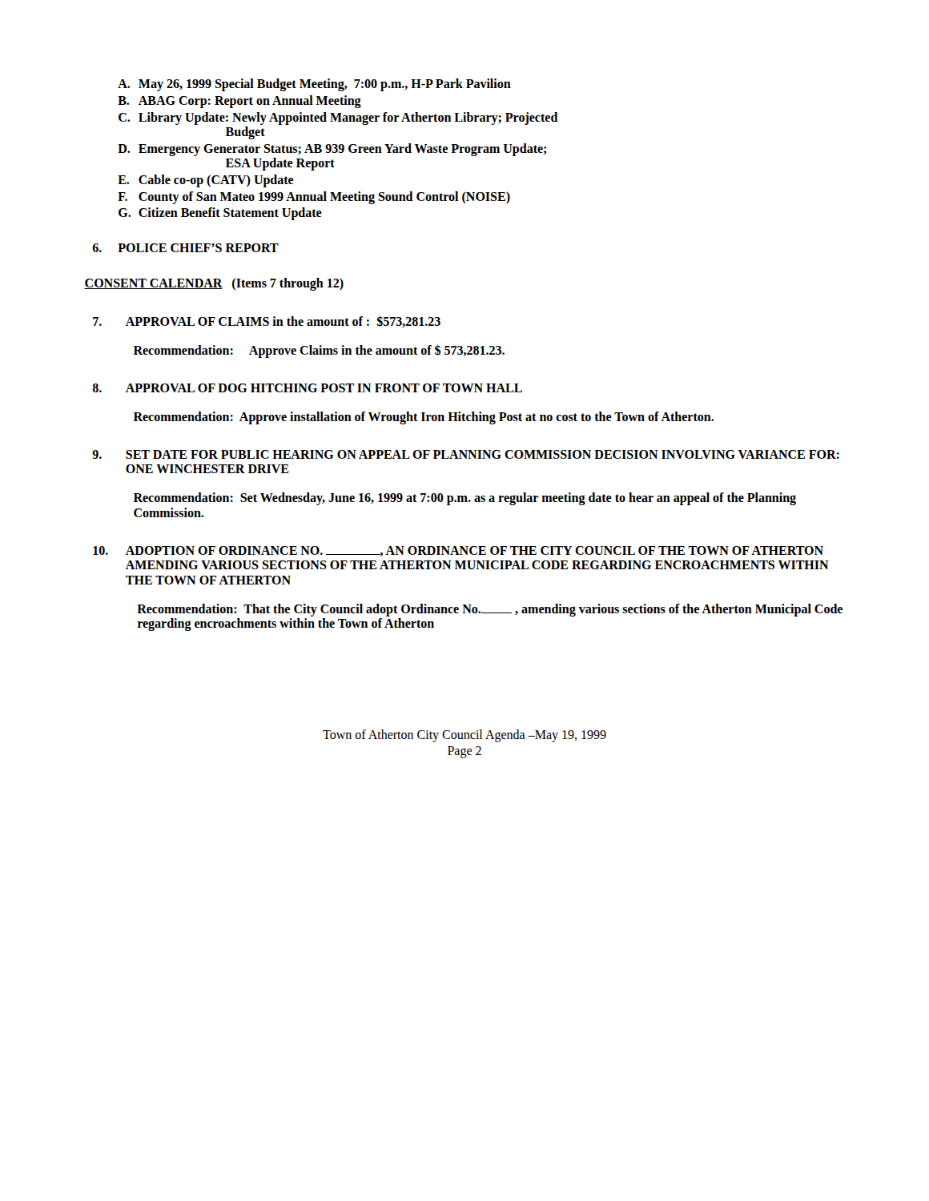A. May 26, 1999 Special Budget Meeting, 7:00 p.m., H-P Park Pavilion
B. ABAG Corp: Report on Annual Meeting
C. Library Update: Newly Appointed Manager for Atherton Library; ProjectedBudget
D. Emergency Generator Status; AB 939 Green Yard Waste Program Update;ESA Update Report
E. Cable co-op (CATV) Update
F. County of San Mateo 1999 Annual Meeting Sound Control (NOISE)
G. Citizen Benefit Statement Update
6. POLICE CHIEF’S REPORT
CONSENT CALENDAR (Items 7 through 12)
7. APPROVAL OF CLAIMS in the amount of : $573,281.23
Recommendation: Approve Claims in the amount of $ 573,281.23.
8. APPROVAL OF DOG HITCHING POST IN FRONT OF TOWN HALL
Recommendation: Approve installation of Wrought Iron Hitching Post at no cost to the Town of Atherton.
9. SET DATE FOR PUBLIC HEARING ON APPEAL OF PLANNING COMMISSION DECISION INVOLVING VARIANCE FOR: ONE WINCHESTER DRIVE
Recommendation: Set Wednesday, June 16, 1999 at 7:00 p.m. as a regular meeting date to hear an appeal of the Planning Commission.
10. ADOPTION OF ORDINANCE NO. , AN ORDINANCE OF THE CITY COUNCIL OF THE TOWN OF ATHERTON AMENDING VARIOUS SECTIONS OF THE ATHERTON MUNICIPAL CODE REGARDING ENCROACHMENTS WITHIN THE TOWN OF ATHERTON
Recommendation: That the City Council adopt Ordinance No. , amending various sections of the Atherton Municipal Code regarding encroachments within the Town of Atherton
Town of Atherton City Council Agenda –May 19, 1999
Page 2